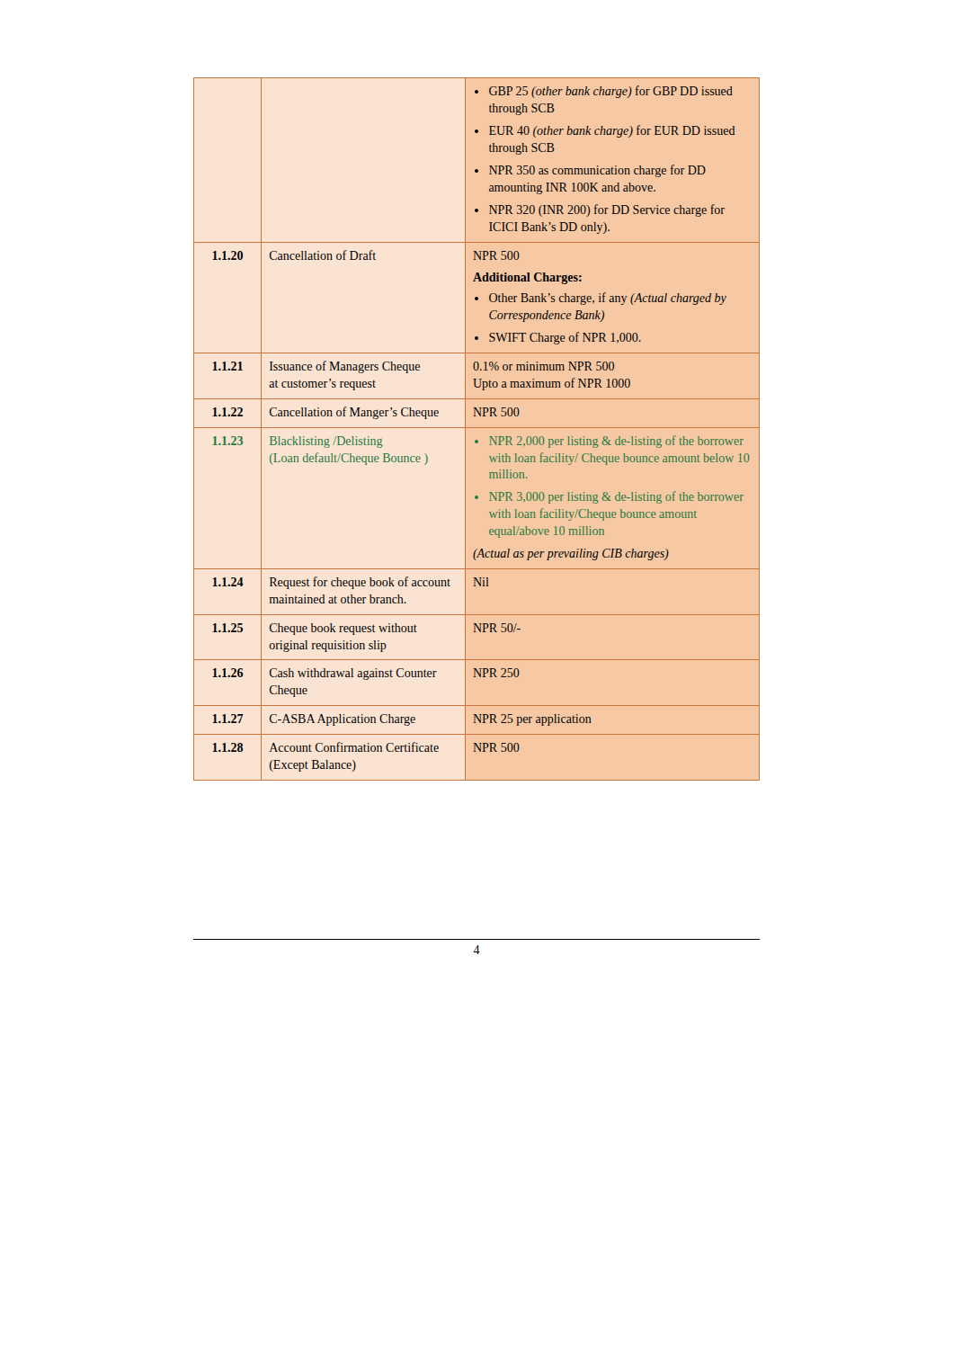| | | GBP 25 (other bank charge) for GBP DD issued through SCB EUR 40 (other bank charge) for EUR DD issued through SCB NPR 350 as communication charge for DD amounting INR 100K and above. NPR 320 (INR 200) for DD Service charge for ICICI Bank’s DD only). |
| 1.1.20 | Cancellation of Draft | NPR 500 Additional Charges: Other Bank’s charge, if any (Actual charged by Correspondence Bank) SWIFT Charge of NPR 1,000. |
| 1.1.21 | Issuance of Managers Cheque at customer’s request | 0.1% or minimum NPR 500 Upto a maximum of NPR 1000 |
| 1.1.22 | Cancellation of Manger’s Cheque | NPR 500 |
| 1.1.23 | Blacklisting /Delisting (Loan default/Cheque Bounce ) | NPR 2,000 per listing & de-listing of the borrower with loan facility/ Cheque bounce amount below 10 million. NPR 3,000 per listing & de-listing of the borrower with loan facility/Cheque bounce amount equal/above 10 million ( Actual as per prevailing CIB charges ) |
| 1.1.24 | Request for cheque book of account maintained at other branch. | Nil |
| 1.1.25 | Cheque book request without original requisition slip | NPR 50/- |
| 1.1.26 | Cash withdrawal against Counter Cheque | NPR 250 |
| 1.1.27 | C-ASBA Application Charge | NPR 25 per application |
| 1.1.28 | Account Confirmation Certificate (Except Balance) | NPR 500 |
4